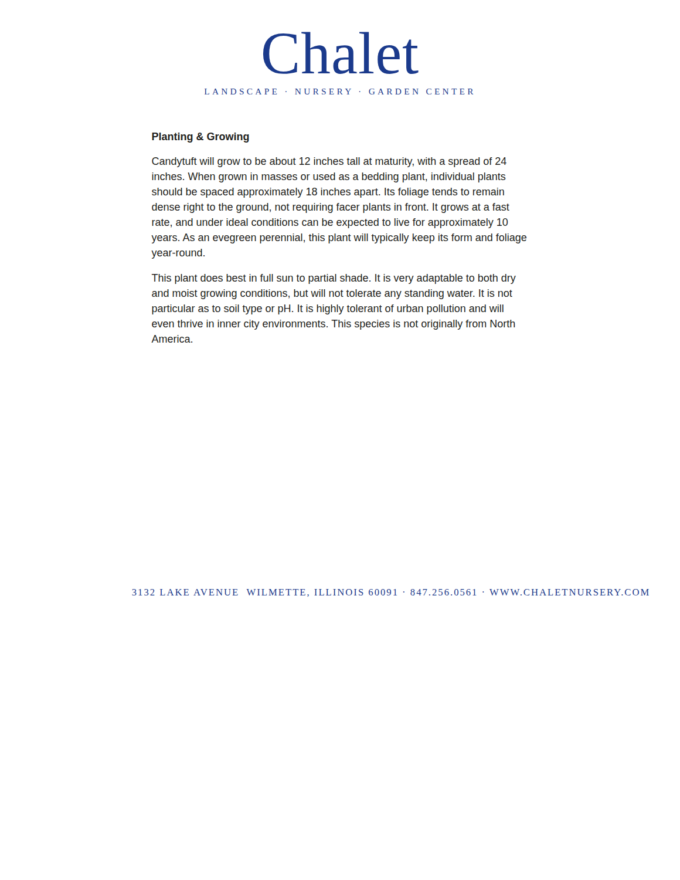Chalet
LANDSCAPE · NURSERY · GARDEN CENTER
Planting & Growing
Candytuft will grow to be about 12 inches tall at maturity, with a spread of 24 inches. When grown in masses or used as a bedding plant, individual plants should be spaced approximately 18 inches apart. Its foliage tends to remain dense right to the ground, not requiring facer plants in front. It grows at a fast rate, and under ideal conditions can be expected to live for approximately 10 years. As an evegreen perennial, this plant will typically keep its form and foliage year-round.
This plant does best in full sun to partial shade. It is very adaptable to both dry and moist growing conditions, but will not tolerate any standing water. It is not particular as to soil type or pH. It is highly tolerant of urban pollution and will even thrive in inner city environments. This species is not originally from North America.
3132 LAKE AVENUE WILMETTE, ILLINOIS 60091 · 847.256.0561 · WWW.CHALETNURSERY.COM